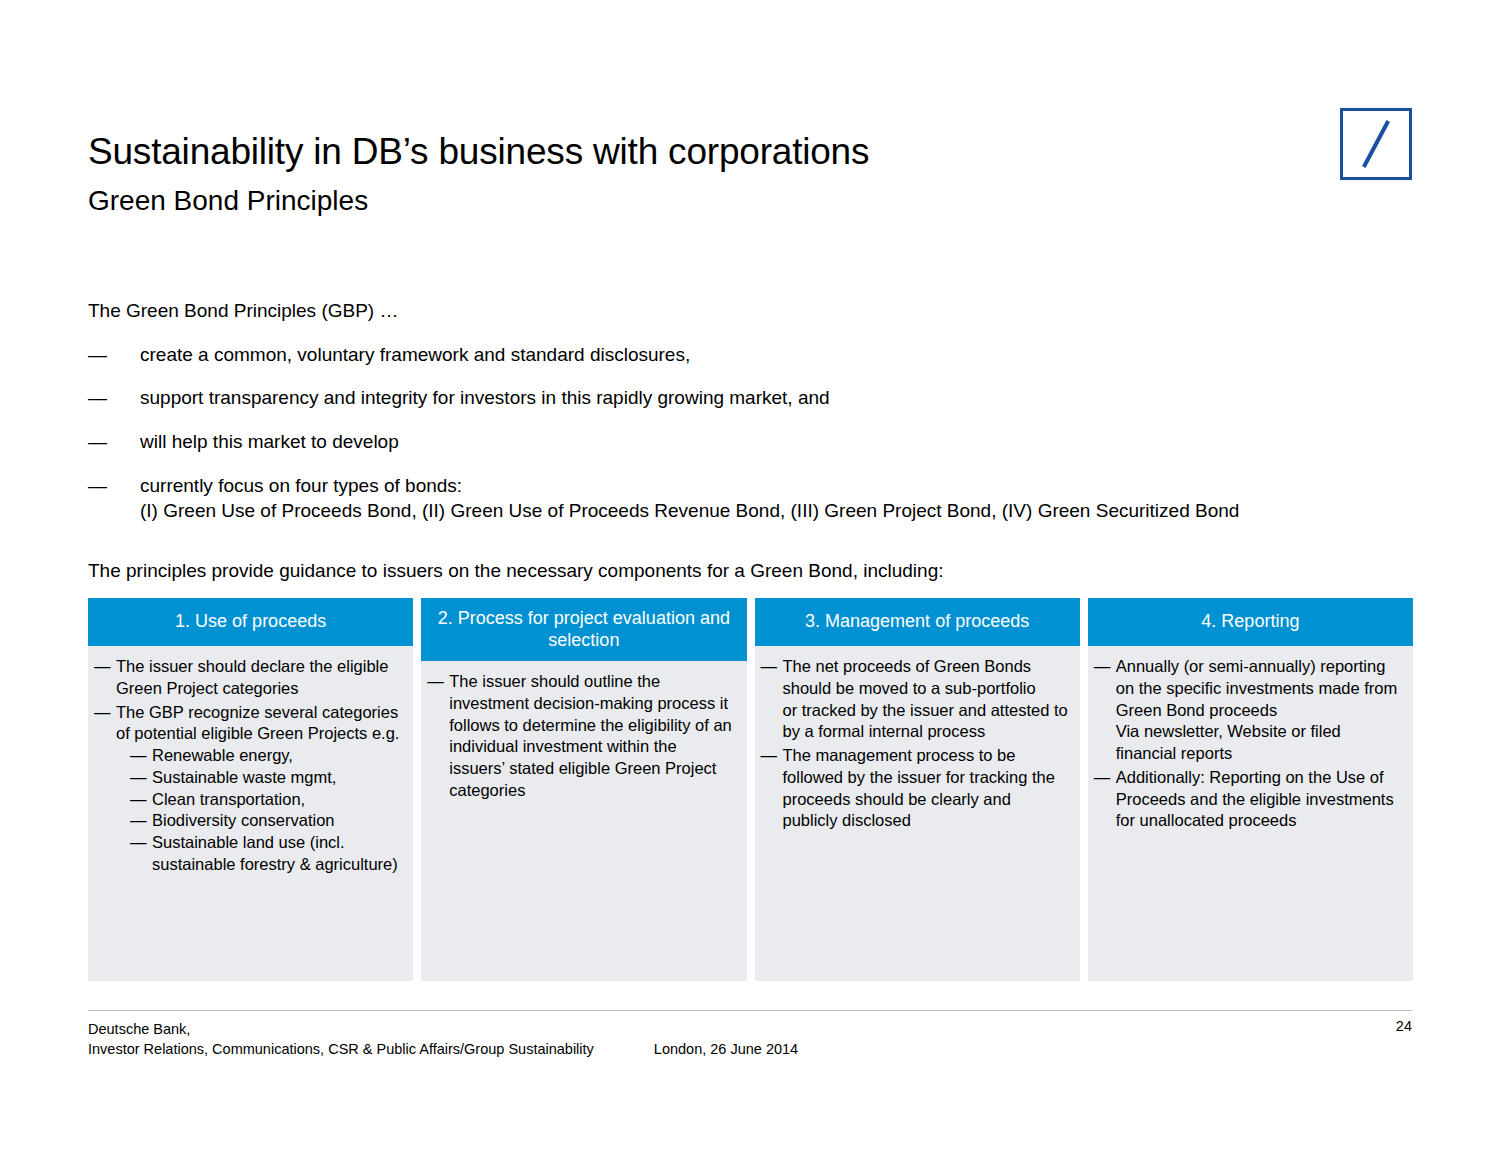Sustainability in DB’s business with corporations
Green Bond Principles
The Green Bond Principles (GBP) …
create a common, voluntary framework and standard disclosures,
support transparency and integrity for investors in this rapidly growing market, and
will help this market to develop
currently focus on four types of bonds:
(I) Green Use of Proceeds Bond, (II) Green Use of Proceeds Revenue Bond, (III) Green Project Bond, (IV) Green Securitized Bond
The principles provide guidance to issuers on the necessary components for a Green Bond, including:
1. Use of proceeds
The issuer should declare the eligible Green Project categories
The GBP recognize several categories of potential eligible Green Projects e.g.
Renewable energy,
Sustainable waste mgmt,
Clean transportation,
Biodiversity conservation
Sustainable land use (incl. sustainable forestry & agriculture)
2. Process for project evaluation and selection
The issuer should outline the investment decision-making process it follows to determine the eligibility of an individual investment within the issuers’ stated eligible Green Project categories
3. Management of proceeds
The net proceeds of Green Bonds should be moved to a sub-portfolio
or tracked by the issuer and attested to by a formal internal process
The management process to be followed by the issuer for tracking the proceeds should be clearly and publicly disclosed
4. Reporting
Annually (or semi-annually) reporting on the specific investments made from Green Bond proceeds
Via newsletter, Website or filed financial reports
Additionally: Reporting on the Use of Proceeds and the eligible investments for unallocated proceeds
Deutsche Bank,
Investor Relations, Communications, CSR & Public Affairs/Group SustainabilityLondon, 26 June 2014
24